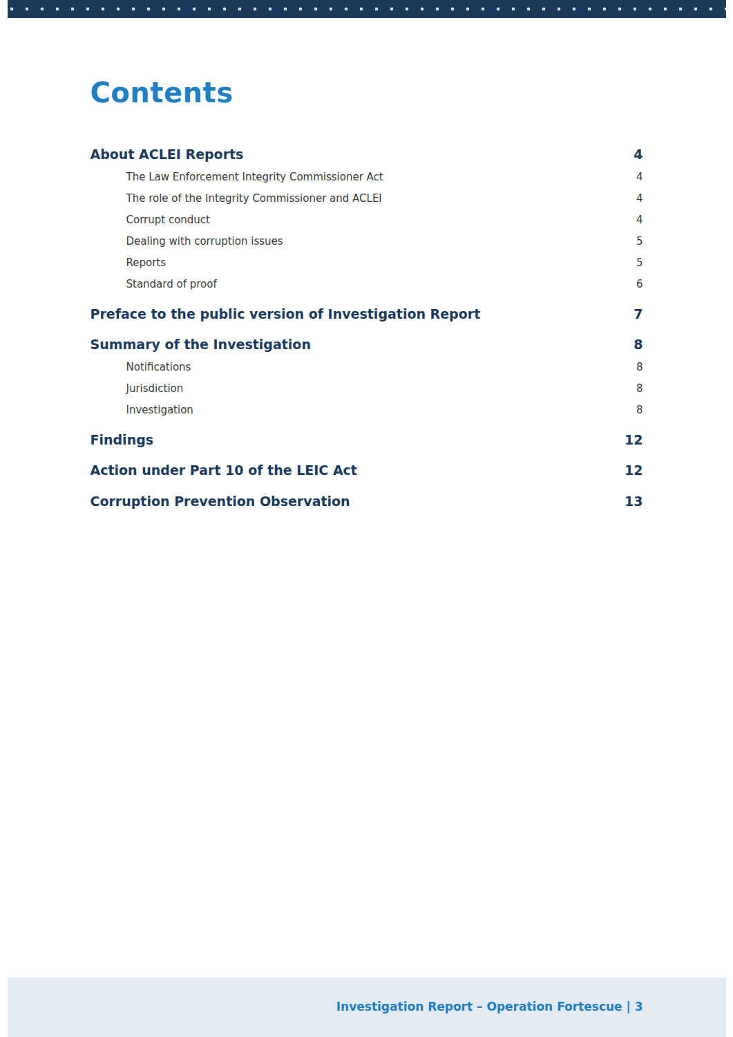Contents
| About ACLEI Reports | 4 |
| The Law Enforcement Integrity Commissioner Act | 4 |
| The role of the Integrity Commissioner and ACLEI | 4 |
| Corrupt conduct | 4 |
| Dealing with corruption issues | 5 |
| Reports | 5 |
| Standard of proof | 6 |
| Preface to the public version of Investigation Report | 7 |
| Summary of the Investigation | 8 |
| Notifications | 8 |
| Jurisdiction | 8 |
| Investigation | 8 |
| Findings | 12 |
| Action under Part 10 of the LEIC Act | 12 |
| Corruption Prevention Observation | 13 |
Investigation Report – Operation Fortescue | 3